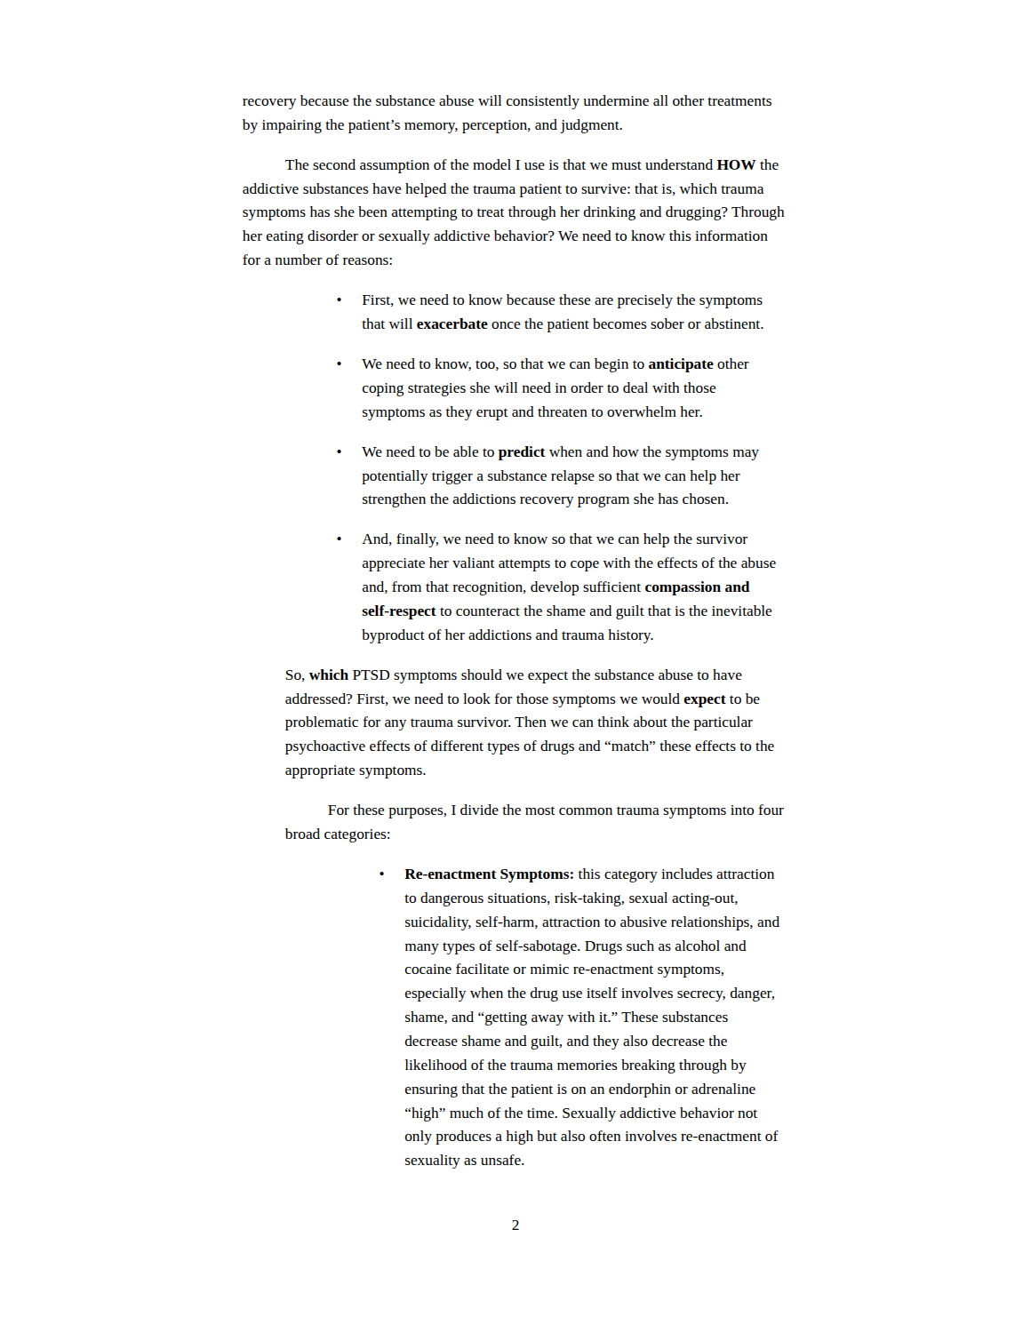recovery because the substance abuse will consistently undermine all other treatments by impairing the patient’s memory, perception, and judgment.
The second assumption of the model I use is that we must understand HOW the addictive substances have helped the trauma patient to survive: that is, which trauma symptoms has she been attempting to treat through her drinking and drugging? Through her eating disorder or sexually addictive behavior? We need to know this information for a number of reasons:
First, we need to know because these are precisely the symptoms that will exacerbate once the patient becomes sober or abstinent.
We need to know, too, so that we can begin to anticipate other coping strategies she will need in order to deal with those symptoms as they erupt and threaten to overwhelm her.
We need to be able to predict when and how the symptoms may potentially trigger a substance relapse so that we can help her strengthen the addictions recovery program she has chosen.
And, finally, we need to know so that we can help the survivor appreciate her valiant attempts to cope with the effects of the abuse and, from that recognition, develop sufficient compassion and self-respect to counteract the shame and guilt that is the inevitable byproduct of her addictions and trauma history.
So, which PTSD symptoms should we expect the substance abuse to have addressed? First, we need to look for those symptoms we would expect to be problematic for any trauma survivor. Then we can think about the particular psychoactive effects of different types of drugs and “match” these effects to the appropriate symptoms.
For these purposes, I divide the most common trauma symptoms into four broad categories:
Re-enactment Symptoms: this category includes attraction to dangerous situations, risk-taking, sexual acting-out, suicidality, self-harm, attraction to abusive relationships, and many types of self-sabotage. Drugs such as alcohol and cocaine facilitate or mimic re-enactment symptoms, especially when the drug use itself involves secrecy, danger, shame, and “getting away with it.” These substances decrease shame and guilt, and they also decrease the likelihood of the trauma memories breaking through by ensuring that the patient is on an endorphin or adrenaline “high” much of the time. Sexually addictive behavior not only produces a high but also often involves re-enactment of sexuality as unsafe.
2